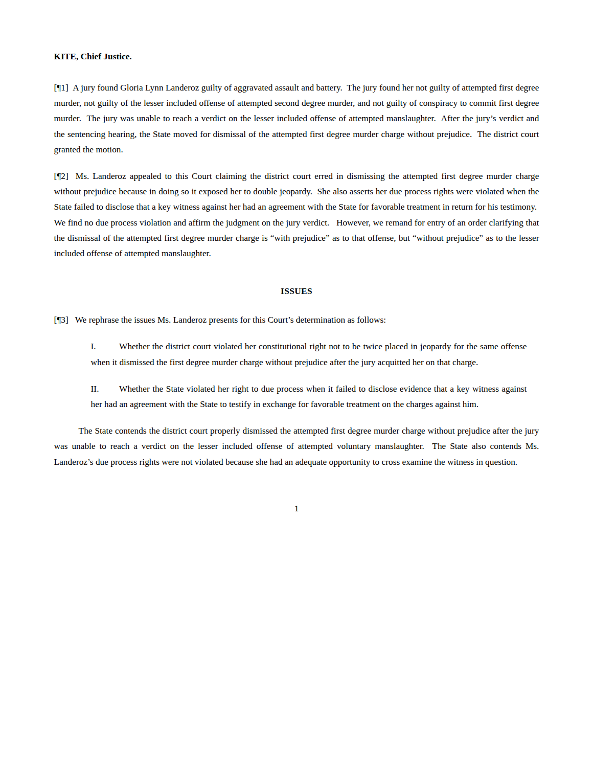KITE, Chief Justice.
[¶1] A jury found Gloria Lynn Landeroz guilty of aggravated assault and battery. The jury found her not guilty of attempted first degree murder, not guilty of the lesser included offense of attempted second degree murder, and not guilty of conspiracy to commit first degree murder. The jury was unable to reach a verdict on the lesser included offense of attempted manslaughter. After the jury’s verdict and the sentencing hearing, the State moved for dismissal of the attempted first degree murder charge without prejudice. The district court granted the motion.
[¶2] Ms. Landeroz appealed to this Court claiming the district court erred in dismissing the attempted first degree murder charge without prejudice because in doing so it exposed her to double jeopardy. She also asserts her due process rights were violated when the State failed to disclose that a key witness against her had an agreement with the State for favorable treatment in return for his testimony. We find no due process violation and affirm the judgment on the jury verdict. However, we remand for entry of an order clarifying that the dismissal of the attempted first degree murder charge is “with prejudice” as to that offense, but “without prejudice” as to the lesser included offense of attempted manslaughter.
ISSUES
[¶3] We rephrase the issues Ms. Landeroz presents for this Court’s determination as follows:
I. Whether the district court violated her constitutional right not to be twice placed in jeopardy for the same offense when it dismissed the first degree murder charge without prejudice after the jury acquitted her on that charge.
II. Whether the State violated her right to due process when it failed to disclose evidence that a key witness against her had an agreement with the State to testify in exchange for favorable treatment on the charges against him.
The State contends the district court properly dismissed the attempted first degree murder charge without prejudice after the jury was unable to reach a verdict on the lesser included offense of attempted voluntary manslaughter. The State also contends Ms. Landeroz’s due process rights were not violated because she had an adequate opportunity to cross examine the witness in question.
1